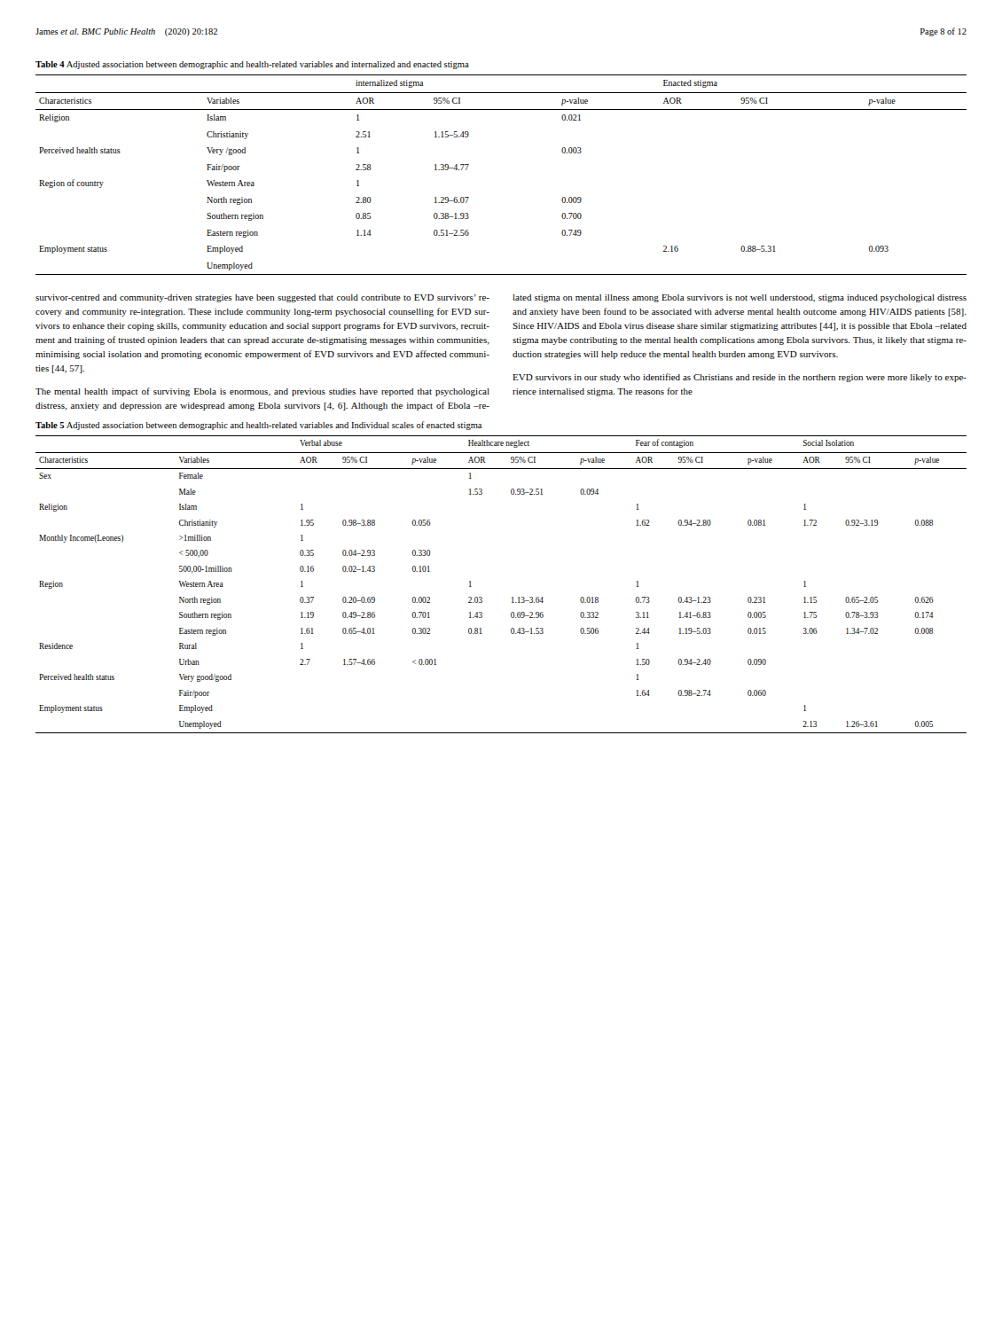James et al. BMC Public Health (2020) 20:182
Page 8 of 12
Table 4 Adjusted association between demographic and health-related variables and internalized and enacted stigma
| | | internalized stigma | Enacted stigma |
| --- | --- | --- | --- |
| Characteristics | Variables | AOR | 95% CI | p -value | AOR | 95% CI | p -value |
| Religion | Islam | 1 | | 0.021 | | | |
| | Christianity | 2.51 | 1.15–5.49 | | | | |
| Perceived health status | Very /good | 1 | | 0.003 | | | |
| | Fair/poor | 2.58 | 1.39–4.77 | | | | |
| Region of country | Western Area | 1 | | | | | |
| | North region | 2.80 | 1.29–6.07 | 0.009 | | | |
| | Southern region | 0.85 | 0.38–1.93 | 0.700 | | | |
| | Eastern region | 1.14 | 0.51–2.56 | 0.749 | | | |
| Employment status | Employed | | | | 2.16 | 0.88–5.31 | 0.093 |
| | Unemployed | | | | | | |
survivor-centred and community-driven strategies have been suggested that could contribute to EVD survivors’ recovery and community re-integration. These include community long-term psychosocial counselling for EVD survivors to enhance their coping skills, community education and social support programs for EVD survivors, recruitment and training of trusted opinion leaders that can spread accurate de-stigmatising messages within communities, minimising social isolation and promoting economic empowerment of EVD survivors and EVD affected communities [44, 57].
The mental health impact of surviving Ebola is enormous, and previous studies have reported that psychological distress, anxiety and depression are widespread among Ebola survivors [4, 6]. Although the impact of Ebola –related stigma on mental illness among Ebola survivors is not well understood, stigma induced psychological distress and anxiety have been found to be associated with adverse mental health outcome among HIV/AIDS patients [58]. Since HIV/AIDS and Ebola virus disease share similar stigmatizing attributes [44], it is possible that Ebola –related stigma maybe contributing to the mental health complications among Ebola survivors. Thus, it likely that stigma reduction strategies will help reduce the mental health burden among EVD survivors.
EVD survivors in our study who identified as Christians and reside in the northern region were more likely to experience internalised stigma. The reasons for the
Table 5 Adjusted association between demographic and health-related variables and Individual scales of enacted stigma
| | | Verbal abuse | Healthcare neglect | Fear of contagion | Social Isolation |
| --- | --- | --- | --- | --- | --- |
| Characteristics | Variables | AOR | 95% CI | p -value | AOR | 95% CI | p -value | AOR | 95% CI | p-value | AOR | 95% CI | p -value |
| Sex | Female | | | | 1 | | | | | | | | |
| | Male | | | | 1.53 | 0.93–2.51 | 0.094 | | | | | | |
| Religion | Islam | 1 | | | | | | 1 | | | 1 | | |
| | Christianity | 1.95 | 0.98–3.88 | 0.056 | | | | 1.62 | 0.94–2.80 | 0.081 | 1.72 | 0.92–3.19 | 0.088 |
| Monthly Income(Leones) | >1million | 1 | | | | | | | | | | | |
| | < 500,00 | 0.35 | 0.04–2.93 | 0.330 | | | | | | | | | |
| | 500,00-1million | 0.16 | 0.02–1.43 | 0.101 | | | | | | | | | |
| Region | Western Area | 1 | | | 1 | | | 1 | | | 1 | | |
| | North region | 0.37 | 0.20–0.69 | 0.002 | 2.03 | 1.13–3.64 | 0.018 | 0.73 | 0.43–1.23 | 0.231 | 1.15 | 0.65–2.05 | 0.626 |
| | Southern region | 1.19 | 0.49–2.86 | 0.701 | 1.43 | 0.69–2.96 | 0.332 | 3.11 | 1.41–6.83 | 0.005 | 1.75 | 0.78–3.93 | 0.174 |
| | Eastern region | 1.61 | 0.65–4.01 | 0.302 | 0.81 | 0.43–1.53 | 0.506 | 2.44 | 1.19–5.03 | 0.015 | 3.06 | 1.34–7.02 | 0.008 |
| Residence | Rural | 1 | | | | | | 1 | | | | | |
| | Urban | 2.7 | 1.57–4.66 | < 0.001 | | | | 1.50 | 0.94–2.40 | 0.090 | | | |
| Perceived health status | Very good/good | | | | | | | 1 | | | | | |
| | Fair/poor | | | | | | | 1.64 | 0.98–2.74 | 0.060 | | | |
| Employment status | Employed | | | | | | | | | | 1 | | |
| | Unemployed | | | | | | | | | | 2.13 | 1.26–3.61 | 0.005 |